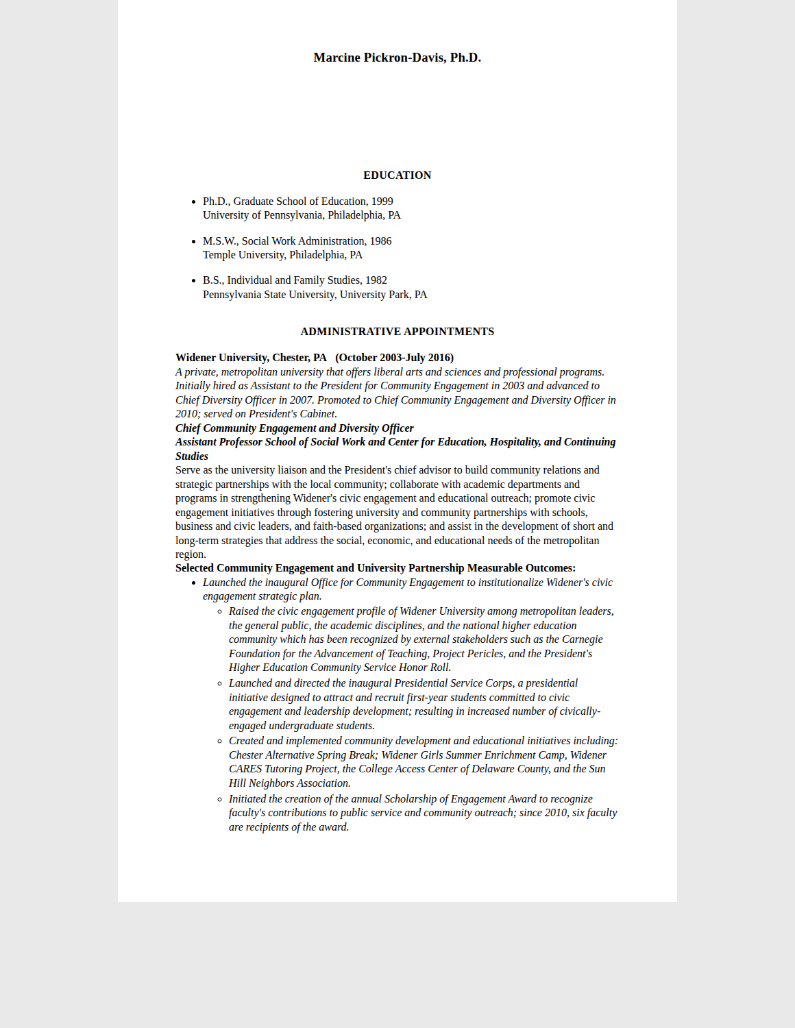Marcine Pickron-Davis, Ph.D.
EDUCATION
Ph.D., Graduate School of Education, 1999
University of Pennsylvania, Philadelphia, PA
M.S.W., Social Work Administration, 1986
Temple University, Philadelphia, PA
B.S., Individual and Family Studies, 1982
Pennsylvania State University, University Park, PA
ADMINISTRATIVE APPOINTMENTS
Widener University, Chester, PA (October 2003-July 2016)
A private, metropolitan university that offers liberal arts and sciences and professional programs. Initially hired as Assistant to the President for Community Engagement in 2003 and advanced to Chief Diversity Officer in 2007. Promoted to Chief Community Engagement and Diversity Officer in 2010; served on President's Cabinet.
Chief Community Engagement and Diversity Officer
Assistant Professor School of Social Work and Center for Education, Hospitality, and Continuing Studies
Serve as the university liaison and the President's chief advisor to build community relations and strategic partnerships with the local community; collaborate with academic departments and programs in strengthening Widener's civic engagement and educational outreach; promote civic engagement initiatives through fostering university and community partnerships with schools, business and civic leaders, and faith-based organizations; and assist in the development of short and long-term strategies that address the social, economic, and educational needs of the metropolitan region.
Selected Community Engagement and University Partnership Measurable Outcomes:
Launched the inaugural Office for Community Engagement to institutionalize Widener's civic engagement strategic plan.
Raised the civic engagement profile of Widener University among metropolitan leaders, the general public, the academic disciplines, and the national higher education community which has been recognized by external stakeholders such as the Carnegie Foundation for the Advancement of Teaching, Project Pericles, and the President's Higher Education Community Service Honor Roll.
Launched and directed the inaugural Presidential Service Corps, a presidential initiative designed to attract and recruit first-year students committed to civic engagement and leadership development; resulting in increased number of civically-engaged undergraduate students.
Created and implemented community development and educational initiatives including: Chester Alternative Spring Break; Widener Girls Summer Enrichment Camp, Widener CARES Tutoring Project, the College Access Center of Delaware County, and the Sun Hill Neighbors Association.
Initiated the creation of the annual Scholarship of Engagement Award to recognize faculty's contributions to public service and community outreach; since 2010, six faculty are recipients of the award.